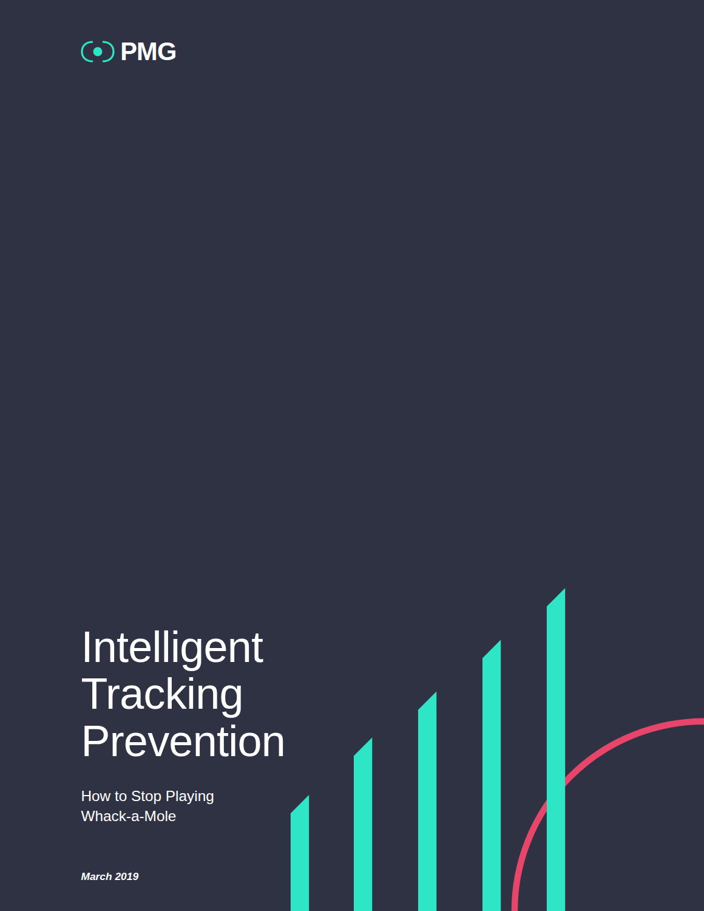PMG
Intelligent
Tracking
Prevention
How to Stop Playing
Whack-a-Mole
March 2019